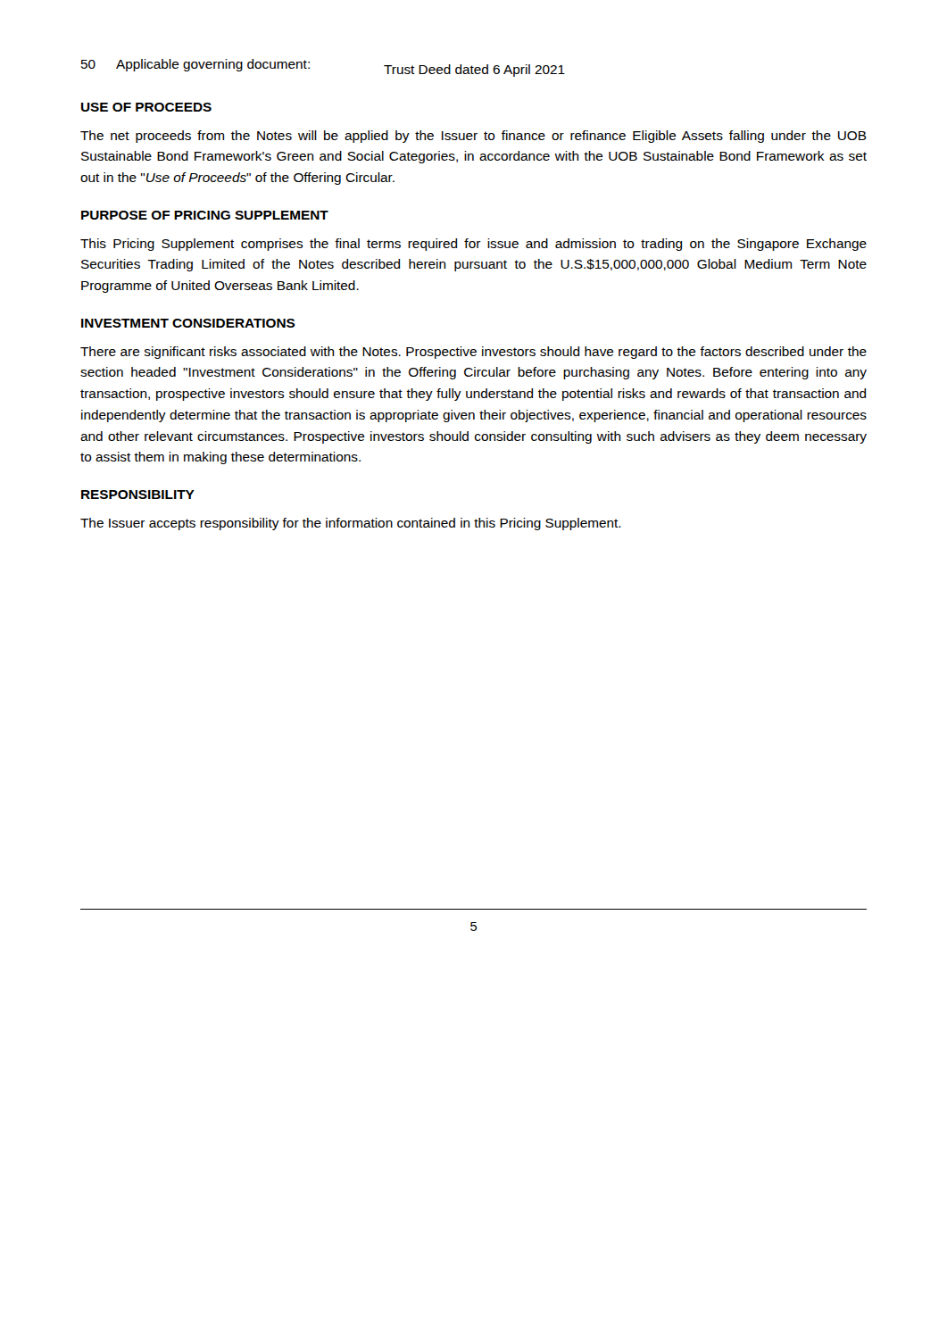50
Applicable governing document:
Trust Deed dated 6 April 2021
USE OF PROCEEDS
The net proceeds from the Notes will be applied by the Issuer to finance or refinance Eligible Assets falling under the UOB Sustainable Bond Framework's Green and Social Categories, in accordance with the UOB Sustainable Bond Framework as set out in the "Use of Proceeds" of the Offering Circular.
PURPOSE OF PRICING SUPPLEMENT
This Pricing Supplement comprises the final terms required for issue and admission to trading on the Singapore Exchange Securities Trading Limited of the Notes described herein pursuant to the U.S.$15,000,000,000 Global Medium Term Note Programme of United Overseas Bank Limited.
INVESTMENT CONSIDERATIONS
There are significant risks associated with the Notes. Prospective investors should have regard to the factors described under the section headed "Investment Considerations" in the Offering Circular before purchasing any Notes. Before entering into any transaction, prospective investors should ensure that they fully understand the potential risks and rewards of that transaction and independently determine that the transaction is appropriate given their objectives, experience, financial and operational resources and other relevant circumstances. Prospective investors should consider consulting with such advisers as they deem necessary to assist them in making these determinations.
RESPONSIBILITY
The Issuer accepts responsibility for the information contained in this Pricing Supplement.
5